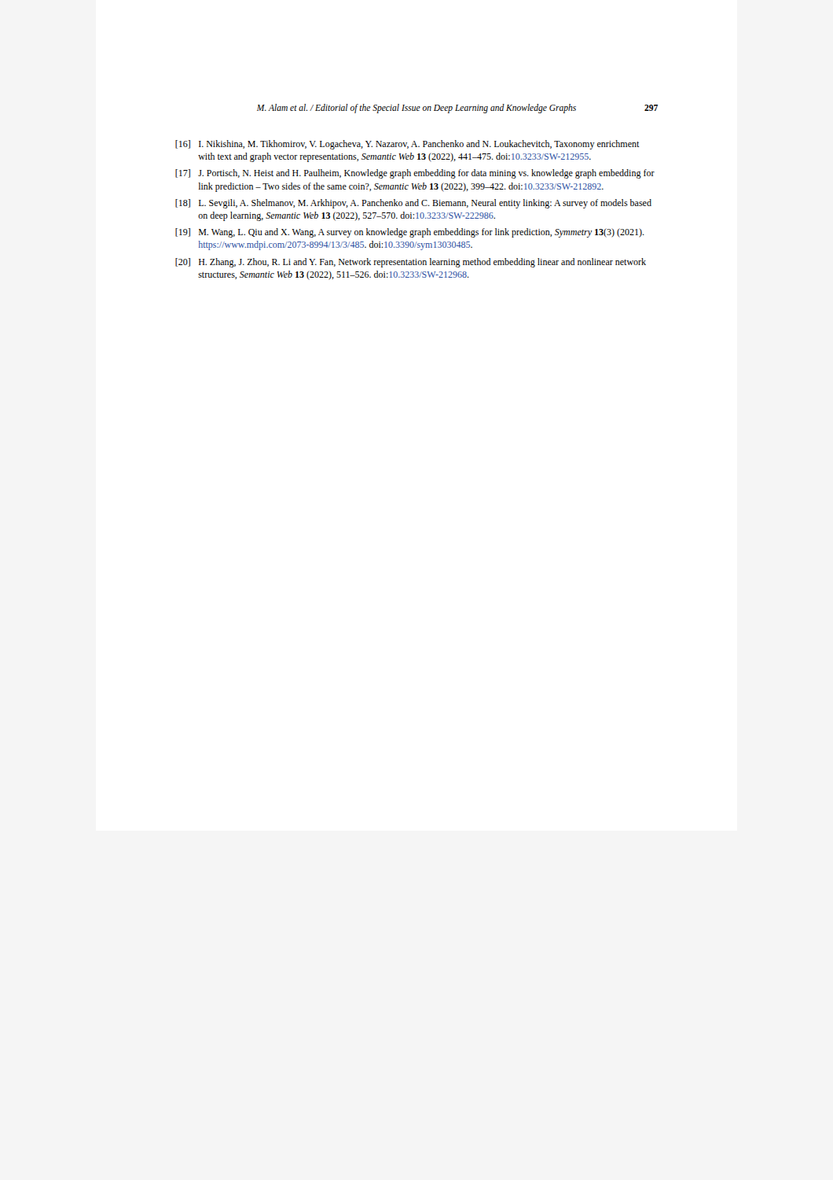M. Alam et al. / Editorial of the Special Issue on Deep Learning and Knowledge Graphs 297
[16] I. Nikishina, M. Tikhomirov, V. Logacheva, Y. Nazarov, A. Panchenko and N. Loukachevitch, Taxonomy enrichment with text and graph vector representations, Semantic Web 13 (2022), 441–475. doi:10.3233/SW-212955.
[17] J. Portisch, N. Heist and H. Paulheim, Knowledge graph embedding for data mining vs. knowledge graph embedding for link prediction – Two sides of the same coin?, Semantic Web 13 (2022), 399–422. doi:10.3233/SW-212892.
[18] L. Sevgili, A. Shelmanov, M. Arkhipov, A. Panchenko and C. Biemann, Neural entity linking: A survey of models based on deep learning, Semantic Web 13 (2022), 527–570. doi:10.3233/SW-222986.
[19] M. Wang, L. Qiu and X. Wang, A survey on knowledge graph embeddings for link prediction, Symmetry 13(3) (2021). https://www.mdpi.com/2073-8994/13/3/485. doi:10.3390/sym13030485.
[20] H. Zhang, J. Zhou, R. Li and Y. Fan, Network representation learning method embedding linear and nonlinear network structures, Semantic Web 13 (2022), 511–526. doi:10.3233/SW-212968.